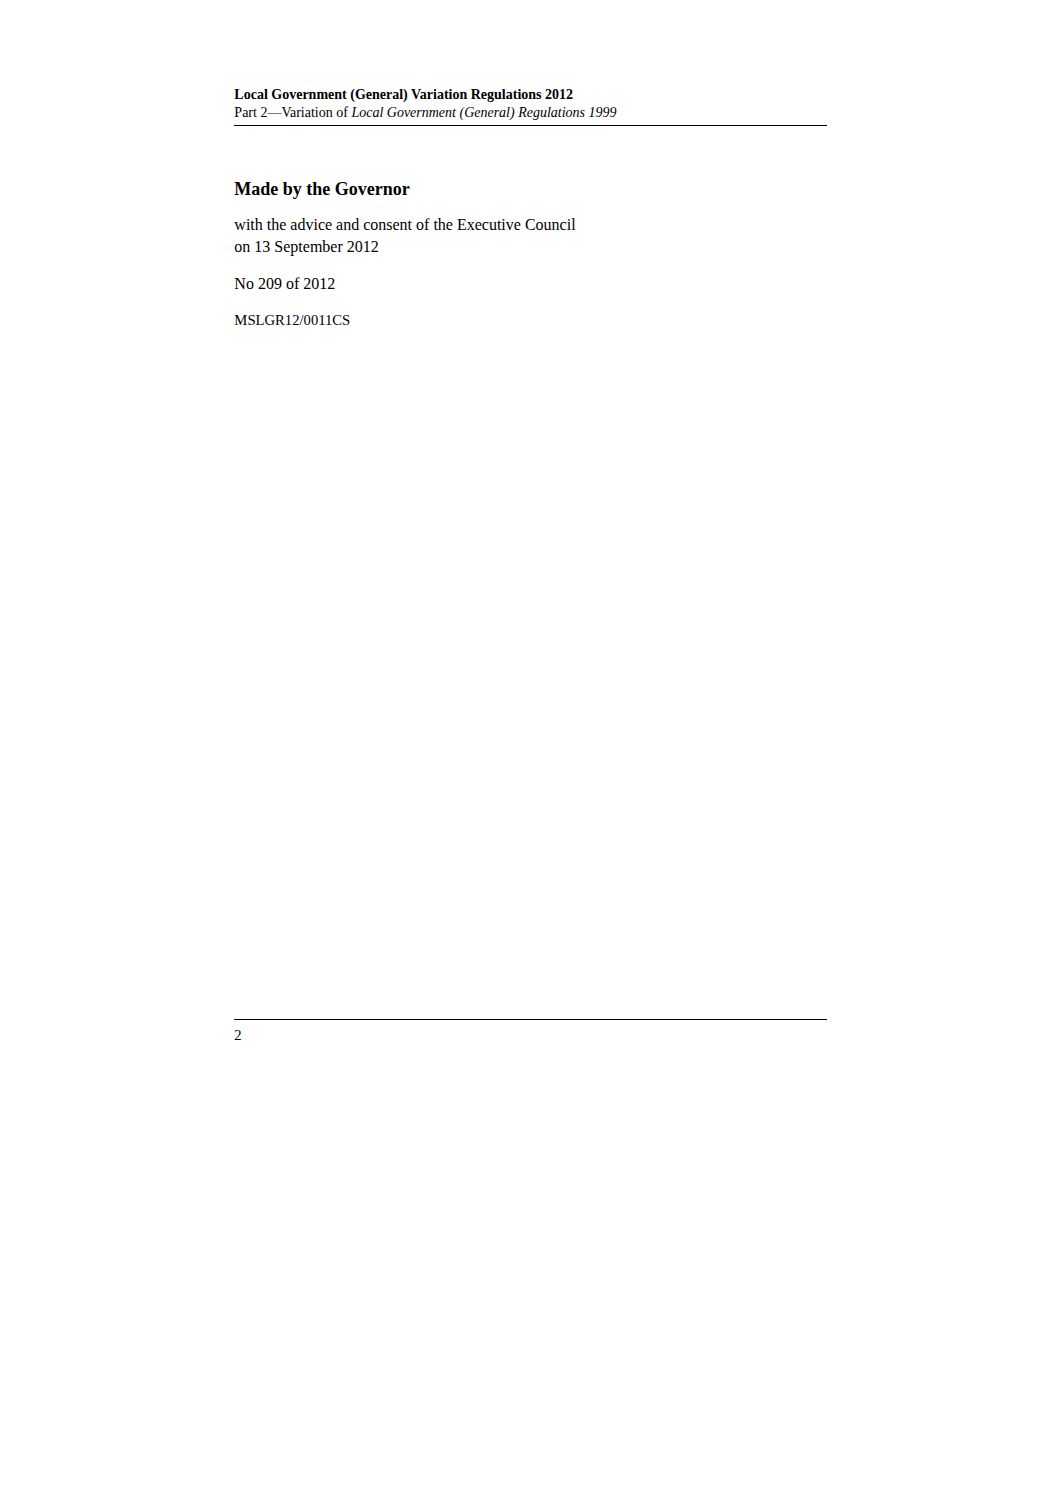Local Government (General) Variation Regulations 2012
Part 2—Variation of Local Government (General) Regulations 1999
Made by the Governor
with the advice and consent of the Executive Council
on 13 September 2012
No 209 of 2012
MSLGR12/0011CS
2